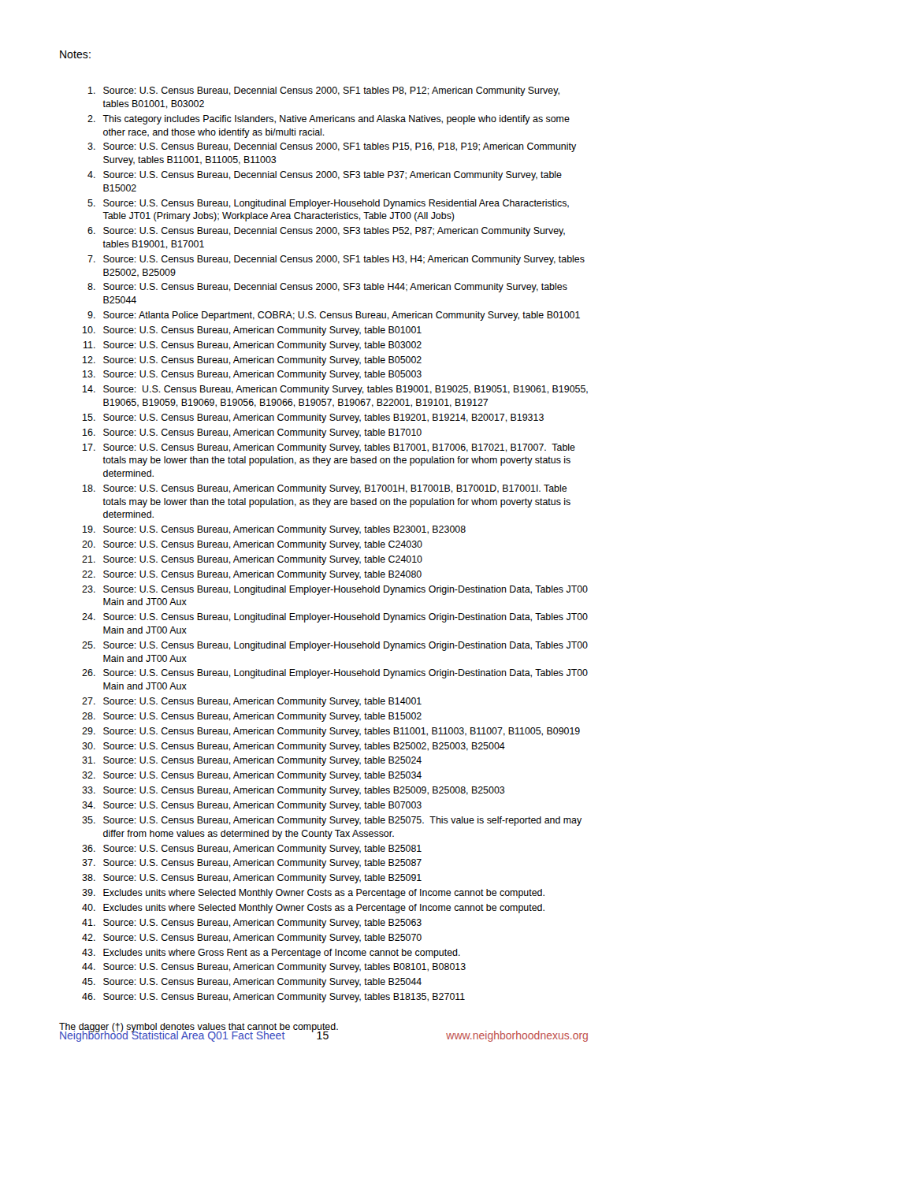Notes:
Source: U.S. Census Bureau, Decennial Census 2000, SF1 tables P8, P12; American Community Survey, tables B01001, B03002
This category includes Pacific Islanders, Native Americans and Alaska Natives, people who identify as some other race, and those who identify as bi/multi racial.
Source: U.S. Census Bureau, Decennial Census 2000, SF1 tables P15, P16, P18, P19; American Community Survey, tables B11001, B11005, B11003
Source: U.S. Census Bureau, Decennial Census 2000, SF3 table P37; American Community Survey, table B15002
Source: U.S. Census Bureau, Longitudinal Employer-Household Dynamics Residential Area Characteristics, Table JT01 (Primary Jobs); Workplace Area Characteristics, Table JT00 (All Jobs)
Source: U.S. Census Bureau, Decennial Census 2000, SF3 tables P52, P87; American Community Survey, tables B19001, B17001
Source: U.S. Census Bureau, Decennial Census 2000, SF1 tables H3, H4; American Community Survey, tables B25002, B25009
Source: U.S. Census Bureau, Decennial Census 2000, SF3 table H44; American Community Survey, tables B25044
Source: Atlanta Police Department, COBRA; U.S. Census Bureau, American Community Survey, table B01001
Source: U.S. Census Bureau, American Community Survey, table B01001
Source: U.S. Census Bureau, American Community Survey, table B03002
Source: U.S. Census Bureau, American Community Survey, table B05002
Source: U.S. Census Bureau, American Community Survey, table B05003
Source: U.S. Census Bureau, American Community Survey, tables B19001, B19025, B19051, B19061, B19055, B19065, B19059, B19069, B19056, B19066, B19057, B19067, B22001, B19101, B19127
Source: U.S. Census Bureau, American Community Survey, tables B19201, B19214, B20017, B19313
Source: U.S. Census Bureau, American Community Survey, table B17010
Source: U.S. Census Bureau, American Community Survey, tables B17001, B17006, B17021, B17007. Table totals may be lower than the total population, as they are based on the population for whom poverty status is determined.
Source: U.S. Census Bureau, American Community Survey, B17001H, B17001B, B17001D, B17001I. Table totals may be lower than the total population, as they are based on the population for whom poverty status is determined.
Source: U.S. Census Bureau, American Community Survey, tables B23001, B23008
Source: U.S. Census Bureau, American Community Survey, table C24030
Source: U.S. Census Bureau, American Community Survey, table C24010
Source: U.S. Census Bureau, American Community Survey, table B24080
Source: U.S. Census Bureau, Longitudinal Employer-Household Dynamics Origin-Destination Data, Tables JT00 Main and JT00 Aux
Source: U.S. Census Bureau, Longitudinal Employer-Household Dynamics Origin-Destination Data, Tables JT00 Main and JT00 Aux
Source: U.S. Census Bureau, Longitudinal Employer-Household Dynamics Origin-Destination Data, Tables JT00 Main and JT00 Aux
Source: U.S. Census Bureau, Longitudinal Employer-Household Dynamics Origin-Destination Data, Tables JT00 Main and JT00 Aux
Source: U.S. Census Bureau, American Community Survey, table B14001
Source: U.S. Census Bureau, American Community Survey, table B15002
Source: U.S. Census Bureau, American Community Survey, tables B11001, B11003, B11007, B11005, B09019
Source: U.S. Census Bureau, American Community Survey, tables B25002, B25003, B25004
Source: U.S. Census Bureau, American Community Survey, table B25024
Source: U.S. Census Bureau, American Community Survey, table B25034
Source: U.S. Census Bureau, American Community Survey, tables B25009, B25008, B25003
Source: U.S. Census Bureau, American Community Survey, table B07003
Source: U.S. Census Bureau, American Community Survey, table B25075. This value is self-reported and may differ from home values as determined by the County Tax Assessor.
Source: U.S. Census Bureau, American Community Survey, table B25081
Source: U.S. Census Bureau, American Community Survey, table B25087
Source: U.S. Census Bureau, American Community Survey, table B25091
Excludes units where Selected Monthly Owner Costs as a Percentage of Income cannot be computed.
Excludes units where Selected Monthly Owner Costs as a Percentage of Income cannot be computed.
Source: U.S. Census Bureau, American Community Survey, table B25063
Source: U.S. Census Bureau, American Community Survey, table B25070
Excludes units where Gross Rent as a Percentage of Income cannot be computed.
Source: U.S. Census Bureau, American Community Survey, tables B08101, B08013
Source: U.S. Census Bureau, American Community Survey, table B25044
Source: U.S. Census Bureau, American Community Survey, tables B18135, B27011
The dagger (†) symbol denotes values that cannot be computed.
Neighborhood Statistical Area Q01 Fact Sheet 15 www.neighborhoodnexus.org